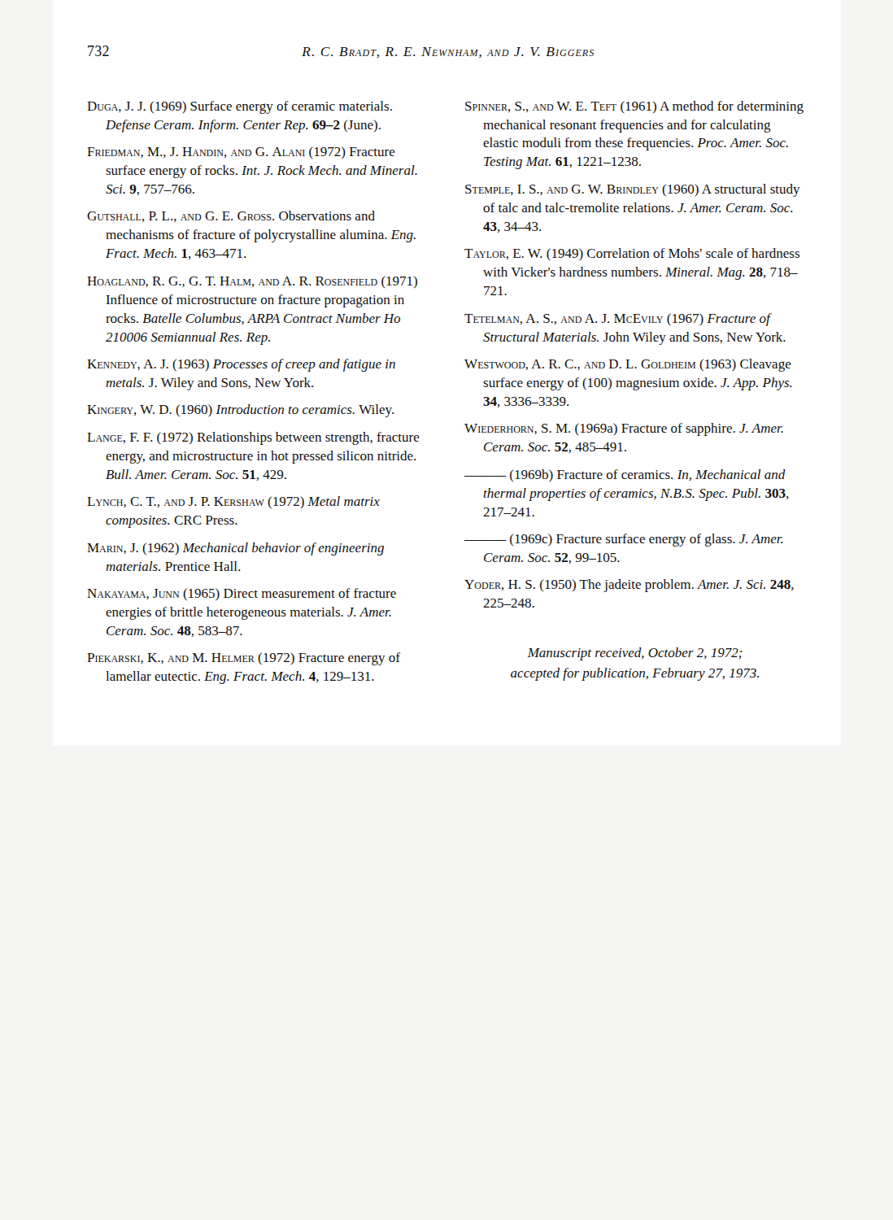732
R. C. Bradt, R. E. Newnham, and J. V. Biggers
Duga, J. J. (1969) Surface energy of ceramic materials. Defense Ceram. Inform. Center Rep. 69–2 (June).
Friedman, M., J. Handin, and G. Alani (1972) Fracture surface energy of rocks. Int. J. Rock Mech. and Mineral. Sci. 9, 757–766.
Gutshall, P. L., and G. E. Gross. Observations and mechanisms of fracture of polycrystalline alumina. Eng. Fract. Mech. 1, 463–471.
Hoagland, R. G., G. T. Halm, and A. R. Rosenfield (1971) Influence of microstructure on fracture propagation in rocks. Batelle Columbus, ARPA Contract Number Ho 210006 Semiannual Res. Rep.
Kennedy, A. J. (1963) Processes of creep and fatigue in metals. J. Wiley and Sons, New York.
Kingery, W. D. (1960) Introduction to ceramics. Wiley.
Lange, F. F. (1972) Relationships between strength, fracture energy, and microstructure in hot pressed silicon nitride. Bull. Amer. Ceram. Soc. 51, 429.
Lynch, C. T., and J. P. Kershaw (1972) Metal matrix composites. CRC Press.
Marin, J. (1962) Mechanical behavior of engineering materials. Prentice Hall.
Nakayama, Junn (1965) Direct measurement of fracture energies of brittle heterogeneous materials. J. Amer. Ceram. Soc. 48, 583–87.
Piekarski, K., and M. Helmer (1972) Fracture energy of lamellar eutectic. Eng. Fract. Mech. 4, 129–131.
Spinner, S., and W. E. Teft (1961) A method for determining mechanical resonant frequencies and for calculating elastic moduli from these frequencies. Proc. Amer. Soc. Testing Mat. 61, 1221–1238.
Stemple, I. S., and G. W. Brindley (1960) A structural study of talc and talc-tremolite relations. J. Amer. Ceram. Soc. 43, 34–43.
Taylor, E. W. (1949) Correlation of Mohs' scale of hardness with Vicker's hardness numbers. Mineral. Mag. 28, 718–721.
Tetelman, A. S., and A. J. McEvily (1967) Fracture of Structural Materials. John Wiley and Sons, New York.
Westwood, A. R. C., and D. L. Goldheim (1963) Cleavage surface energy of (100) magnesium oxide. J. App. Phys. 34, 3336–3339.
Wiederhorn, S. M. (1969a) Fracture of sapphire. J. Amer. Ceram. Soc. 52, 485–491.
——— (1969b) Fracture of ceramics. In, Mechanical and thermal properties of ceramics, N.B.S. Spec. Publ. 303, 217–241.
——— (1969c) Fracture surface energy of glass. J. Amer. Ceram. Soc. 52, 99–105.
Yoder, H. S. (1950) The jadeite problem. Amer. J. Sci. 248, 225–248.
Manuscript received, October 2, 1972;
accepted for publication, February 27, 1973.